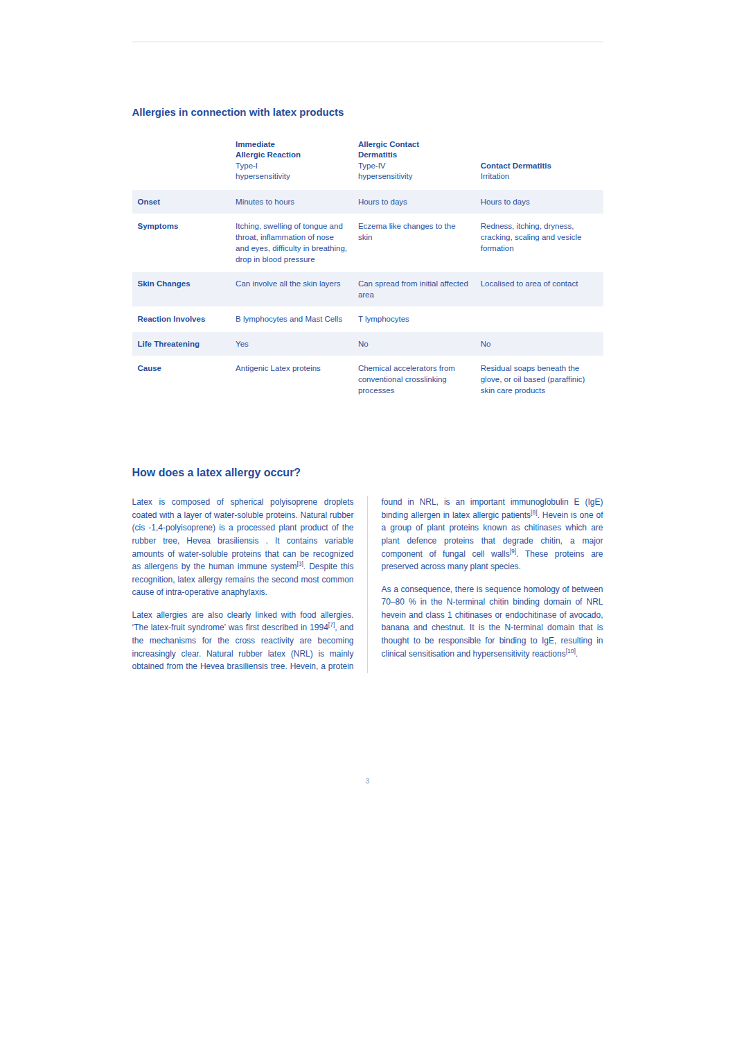Allergies in connection with latex products
| | Immediate Allergic Reaction Type-I hypersensitivity | Allergic Contact Dermatitis Type-IV hypersensitivity | Contact Dermatitis Irritation |
| --- | --- | --- | --- |
| Onset | Minutes to hours | Hours to days | Hours to days |
| Symptoms | Itching, swelling of tongue and throat, inflammation of nose and eyes, difficulty in breathing, drop in blood pressure | Eczema like changes to the skin | Redness, itching, dryness, cracking, scaling and vesicle formation |
| Skin Changes | Can involve all the skin layers | Can spread from initial affected area | Localised to area of contact |
| Reaction Involves | B lymphocytes and Mast Cells | T lymphocytes | |
| Life Threatening | Yes | No | No |
| Cause | Antigenic Latex proteins | Chemical accelerators from conventional crosslinking processes | Residual soaps beneath the glove, or oil based (paraffinic) skin care products |
How does a latex allergy occur?
Latex is composed of spherical polyisoprene droplets coated with a layer of water-soluble proteins. Natural rubber (cis -1,4-polyisoprene) is a processed plant product of the rubber tree, Hevea brasiliensis . It contains variable amounts of water-soluble proteins that can be recognized as allergens by the human immune system[3]. Despite this recognition, latex allergy remains the second most common cause of intra-operative anaphylaxis.
Latex allergies are also clearly linked with food allergies. ‘The latex-fruit syndrome’ was first described in 1994[7], and the mechanisms for the cross reactivity are becoming increasingly clear. Natural rubber latex (NRL) is mainly obtained from the Hevea brasiliensis tree. Hevein, a protein found in NRL, is an important immunoglobulin E (IgE) binding allergen in latex allergic patients[8]. Hevein is one of a group of plant proteins known as chitinases which are plant defence proteins that degrade chitin, a major component of fungal cell walls[9]. These proteins are preserved across many plant species.
As a consequence, there is sequence homology of between 70–80 % in the N-terminal chitin binding domain of NRL hevein and class 1 chitinases or endochitinase of avocado, banana and chestnut. It is the N-terminal domain that is thought to be responsible for binding to IgE, resulting in clinical sensitisation and hypersensitivity reactions[10].
3